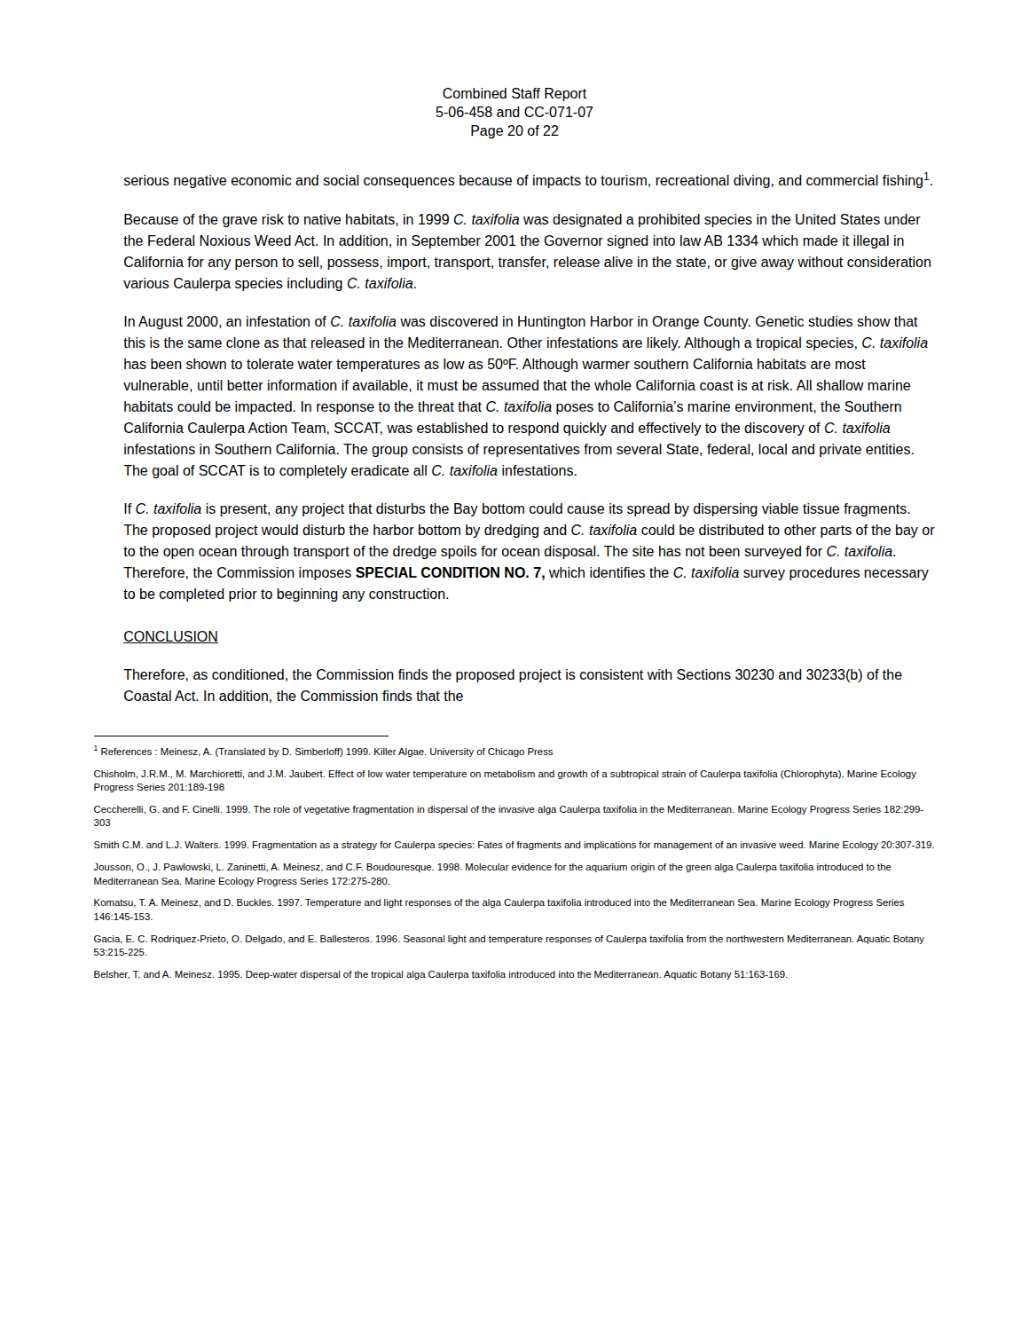Combined Staff Report
5-06-458 and CC-071-07
Page 20 of 22
serious negative economic and social consequences because of impacts to tourism, recreational diving, and commercial fishing1.
Because of the grave risk to native habitats, in 1999 C. taxifolia was designated a prohibited species in the United States under the Federal Noxious Weed Act. In addition, in September 2001 the Governor signed into law AB 1334 which made it illegal in California for any person to sell, possess, import, transport, transfer, release alive in the state, or give away without consideration various Caulerpa species including C. taxifolia.
In August 2000, an infestation of C. taxifolia was discovered in Huntington Harbor in Orange County. Genetic studies show that this is the same clone as that released in the Mediterranean. Other infestations are likely. Although a tropical species, C. taxifolia has been shown to tolerate water temperatures as low as 50ºF. Although warmer southern California habitats are most vulnerable, until better information if available, it must be assumed that the whole California coast is at risk. All shallow marine habitats could be impacted. In response to the threat that C. taxifolia poses to California’s marine environment, the Southern California Caulerpa Action Team, SCCAT, was established to respond quickly and effectively to the discovery of C. taxifolia infestations in Southern California. The group consists of representatives from several State, federal, local and private entities. The goal of SCCAT is to completely eradicate all C. taxifolia infestations.
If C. taxifolia is present, any project that disturbs the Bay bottom could cause its spread by dispersing viable tissue fragments. The proposed project would disturb the harbor bottom by dredging and C. taxifolia could be distributed to other parts of the bay or to the open ocean through transport of the dredge spoils for ocean disposal. The site has not been surveyed for C. taxifolia. Therefore, the Commission imposes SPECIAL CONDITION NO. 7, which identifies the C. taxifolia survey procedures necessary to be completed prior to beginning any construction.
CONCLUSION
Therefore, as conditioned, the Commission finds the proposed project is consistent with Sections 30230 and 30233(b) of the Coastal Act. In addition, the Commission finds that the
1 References : Meinesz, A. (Translated by D. Simberloff) 1999. Killer Algae. University of Chicago Press
Chisholm, J.R.M., M. Marchioretti, and J.M. Jaubert. Effect of low water temperature on metabolism and growth of a subtropical strain of Caulerpa taxifolia (Chlorophyta). Marine Ecology Progress Series 201:189-198
Ceccherelli, G. and F. Cinelli. 1999. The role of vegetative fragmentation in dispersal of the invasive alga Caulerpa taxifolia in the Mediterranean. Marine Ecology Progress Series 182:299-303
Smith C.M. and L.J. Walters. 1999. Fragmentation as a strategy for Caulerpa species: Fates of fragments and implications for management of an invasive weed. Marine Ecology 20:307-319.
Jousson, O., J. Pawlowski, L. Zaninetti, A. Meinesz, and C.F. Boudouresque. 1998. Molecular evidence for the aquarium origin of the green alga Caulerpa taxifolia introduced to the Mediterranean Sea. Marine Ecology Progress Series 172:275-280.
Komatsu, T. A. Meinesz, and D. Buckles. 1997. Temperature and light responses of the alga Caulerpa taxifolia introduced into the Mediterranean Sea. Marine Ecology Progress Series 146:145-153.
Gacia, E. C. Rodriquez-Prieto, O. Delgado, and E. Ballesteros. 1996. Seasonal light and temperature responses of Caulerpa taxifolia from the northwestern Mediterranean. Aquatic Botany 53:215-225.
Belsher, T. and A. Meinesz. 1995. Deep-water dispersal of the tropical alga Caulerpa taxifolia introduced into the Mediterranean. Aquatic Botany 51:163-169.